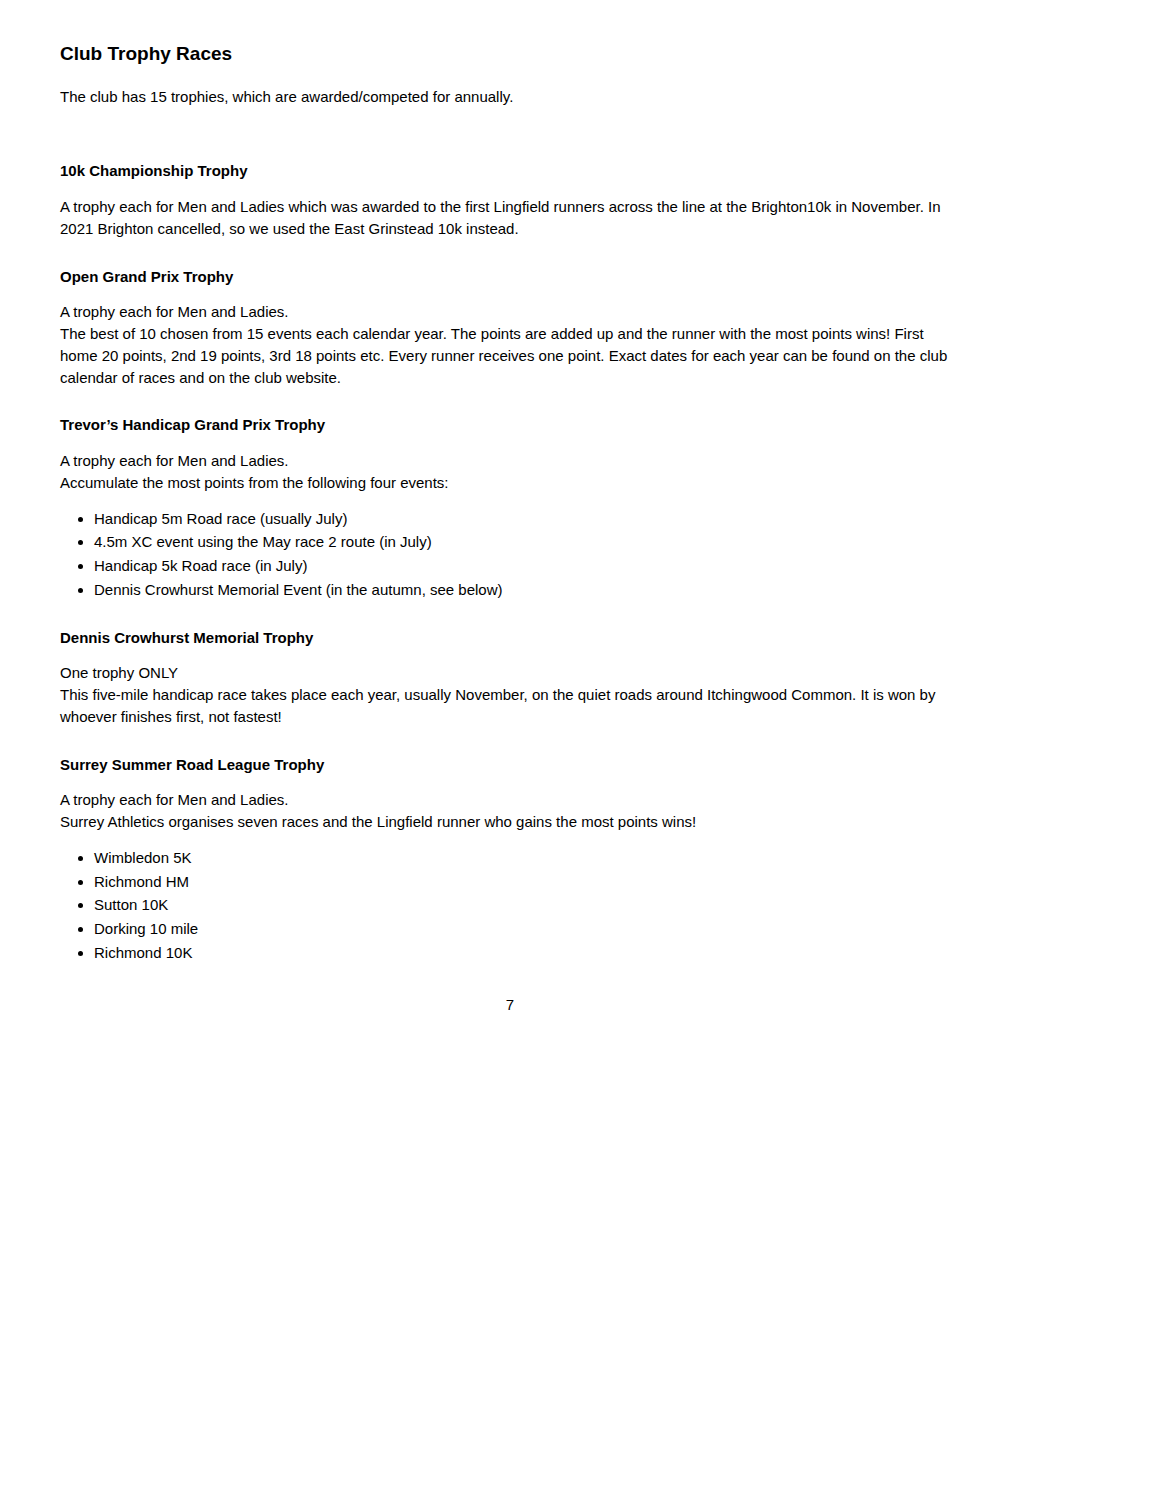Club Trophy Races
The club has 15 trophies, which are awarded/competed for annually.
10k Championship Trophy
A trophy each for Men and Ladies which was awarded to the first Lingfield runners across the line at the Brighton10k in November. In 2021 Brighton cancelled, so we used the East Grinstead 10k instead.
Open Grand Prix Trophy
A trophy each for Men and Ladies.
The best of 10 chosen from 15 events each calendar year. The points are added up and the runner with the most points wins! First home 20 points, 2nd 19 points, 3rd 18 points etc. Every runner receives one point. Exact dates for each year can be found on the club calendar of races and on the club website.
Trevor’s Handicap Grand Prix Trophy
A trophy each for Men and Ladies.
Accumulate the most points from the following four events:
Handicap 5m Road race (usually July)
4.5m XC event using the May race 2 route (in July)
Handicap 5k Road race (in July)
Dennis Crowhurst Memorial Event (in the autumn, see below)
Dennis Crowhurst Memorial Trophy
One trophy ONLY
This five-mile handicap race takes place each year, usually November, on the quiet roads around Itchingwood Common. It is won by whoever finishes first, not fastest!
Surrey Summer Road League Trophy
A trophy each for Men and Ladies.
Surrey Athletics organises seven races and the Lingfield runner who gains the most points wins!
Wimbledon 5K
Richmond HM
Sutton 10K
Dorking 10 mile
Richmond 10K
7